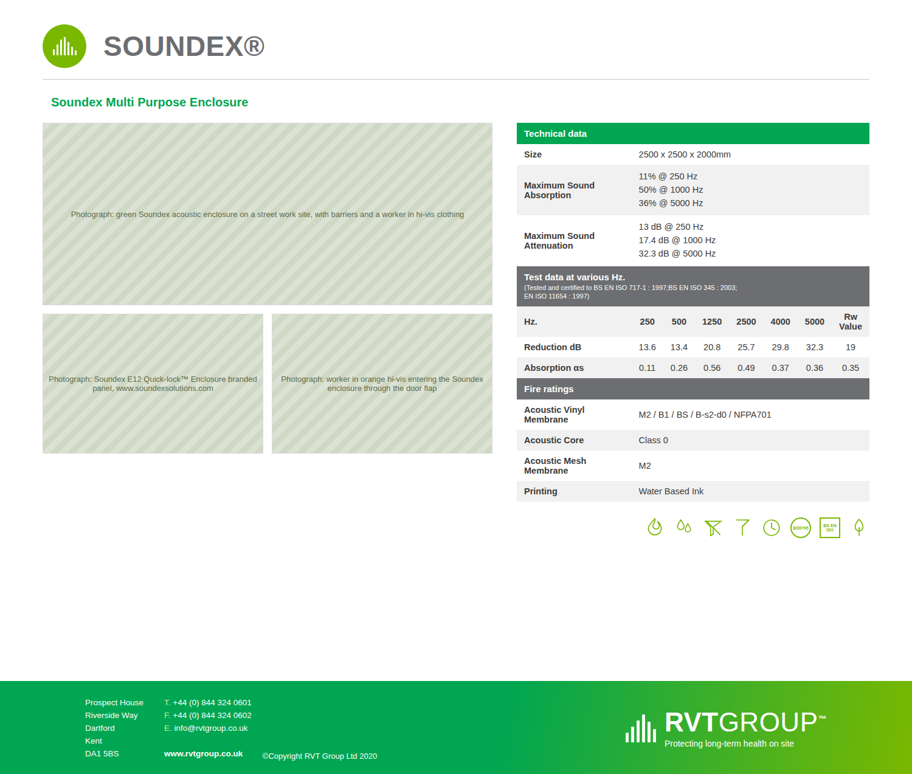SOUNDEX®
Soundex Multi Purpose Enclosure
Photograph: green Soundex acoustic enclosure on a street work site, with barriers and a worker in hi-vis clothing
Photograph: Soundex E12 Quick-lock™ Enclosure branded panel, www.soundexsolutions.com
Photograph: worker in orange hi-vis entering the Soundex enclosure through the door flap
| Technical data |
| --- |
| Size | 2500 x 2500 x 2000mm |
| Maximum Sound Absorption | 11% @ 250 Hz 50% @ 1000 Hz 36% @ 5000 Hz |
| Maximum Sound Attenuation | 13 dB @ 250 Hz 17.4 dB @ 1000 Hz 32.3 dB @ 5000 Hz |
| Test data at various Hz. (Tested and certified to BS EN ISO 717-1 : 1997;BS EN ISO 345 : 2003; EN ISO 11654 : 1997) |
| Hz. | 250 | 500 | 1250 | 2500 | 4000 | 5000 | Rw Value |
| Reduction dB | 13.6 | 13.4 | 20.8 | 25.7 | 29.8 | 32.3 | 19 |
| Absorption αs | 0.11 | 0.26 | 0.56 | 0.49 | 0.37 | 0.36 | 0.35 |
| Fire ratings |
| Acoustic Vinyl Membrane | M2 / B1 / BS / B-s2-d0 / NFPA701 |
| Acoustic Core | Class 0 |
| Acoustic Mesh Membrane | M2 |
| Printing | Water Based Ink |
BS5795
BS EN
ISO
Prospect House
Riverside Way
Dartford
Kent
DA1 5BS
T. +44 (0) 844 324 0601
F. +44 (0) 844 324 0602
E. info@rvtgroup.co.uk
www.rvtgroup.co.uk
©Copyright RVT Group Ltd 2020
RVTGROUP™
Protecting long-term health on site